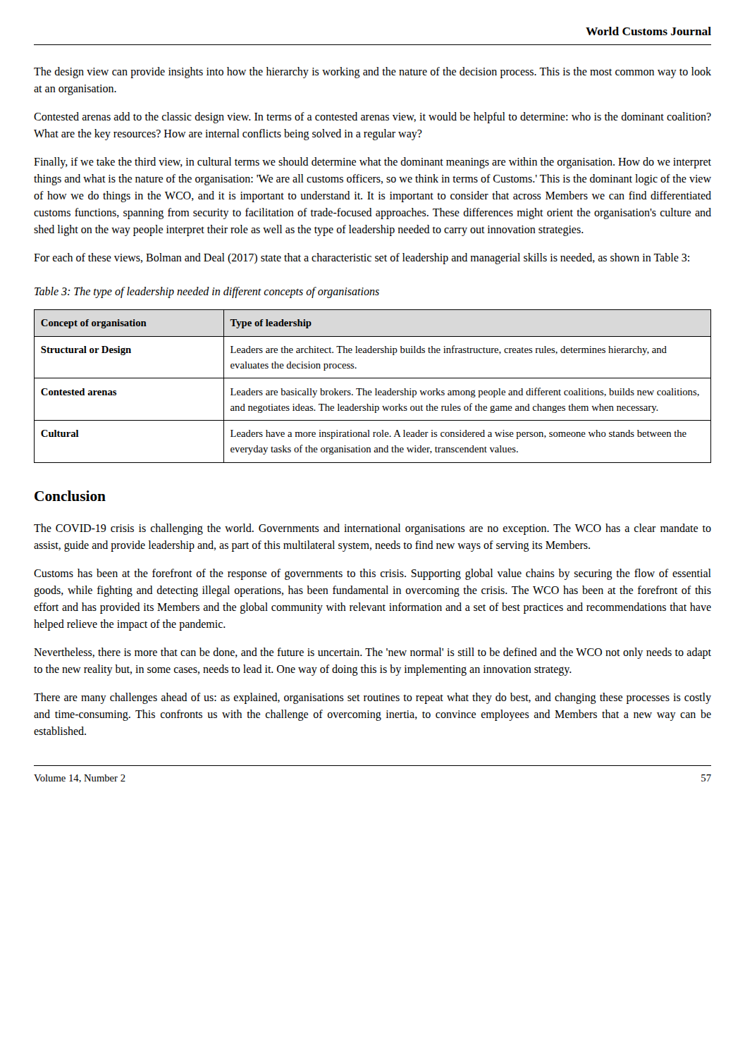World Customs Journal
The design view can provide insights into how the hierarchy is working and the nature of the decision process. This is the most common way to look at an organisation.
Contested arenas add to the classic design view. In terms of a contested arenas view, it would be helpful to determine: who is the dominant coalition? What are the key resources? How are internal conflicts being solved in a regular way?
Finally, if we take the third view, in cultural terms we should determine what the dominant meanings are within the organisation. How do we interpret things and what is the nature of the organisation: 'We are all customs officers, so we think in terms of Customs.' This is the dominant logic of the view of how we do things in the WCO, and it is important to understand it. It is important to consider that across Members we can find differentiated customs functions, spanning from security to facilitation of trade-focused approaches. These differences might orient the organisation's culture and shed light on the way people interpret their role as well as the type of leadership needed to carry out innovation strategies.
For each of these views, Bolman and Deal (2017) state that a characteristic set of leadership and managerial skills is needed, as shown in Table 3:
Table 3: The type of leadership needed in different concepts of organisations
| Concept of organisation | Type of leadership |
| --- | --- |
| Structural or Design | Leaders are the architect. The leadership builds the infrastructure, creates rules, determines hierarchy, and evaluates the decision process. |
| Contested arenas | Leaders are basically brokers. The leadership works among people and different coalitions, builds new coalitions, and negotiates ideas. The leadership works out the rules of the game and changes them when necessary. |
| Cultural | Leaders have a more inspirational role. A leader is considered a wise person, someone who stands between the everyday tasks of the organisation and the wider, transcendent values. |
Conclusion
The COVID-19 crisis is challenging the world. Governments and international organisations are no exception. The WCO has a clear mandate to assist, guide and provide leadership and, as part of this multilateral system, needs to find new ways of serving its Members.
Customs has been at the forefront of the response of governments to this crisis. Supporting global value chains by securing the flow of essential goods, while fighting and detecting illegal operations, has been fundamental in overcoming the crisis. The WCO has been at the forefront of this effort and has provided its Members and the global community with relevant information and a set of best practices and recommendations that have helped relieve the impact of the pandemic.
Nevertheless, there is more that can be done, and the future is uncertain. The 'new normal' is still to be defined and the WCO not only needs to adapt to the new reality but, in some cases, needs to lead it. One way of doing this is by implementing an innovation strategy.
There are many challenges ahead of us: as explained, organisations set routines to repeat what they do best, and changing these processes is costly and time-consuming. This confronts us with the challenge of overcoming inertia, to convince employees and Members that a new way can be established.
Volume 14, Number 2 57